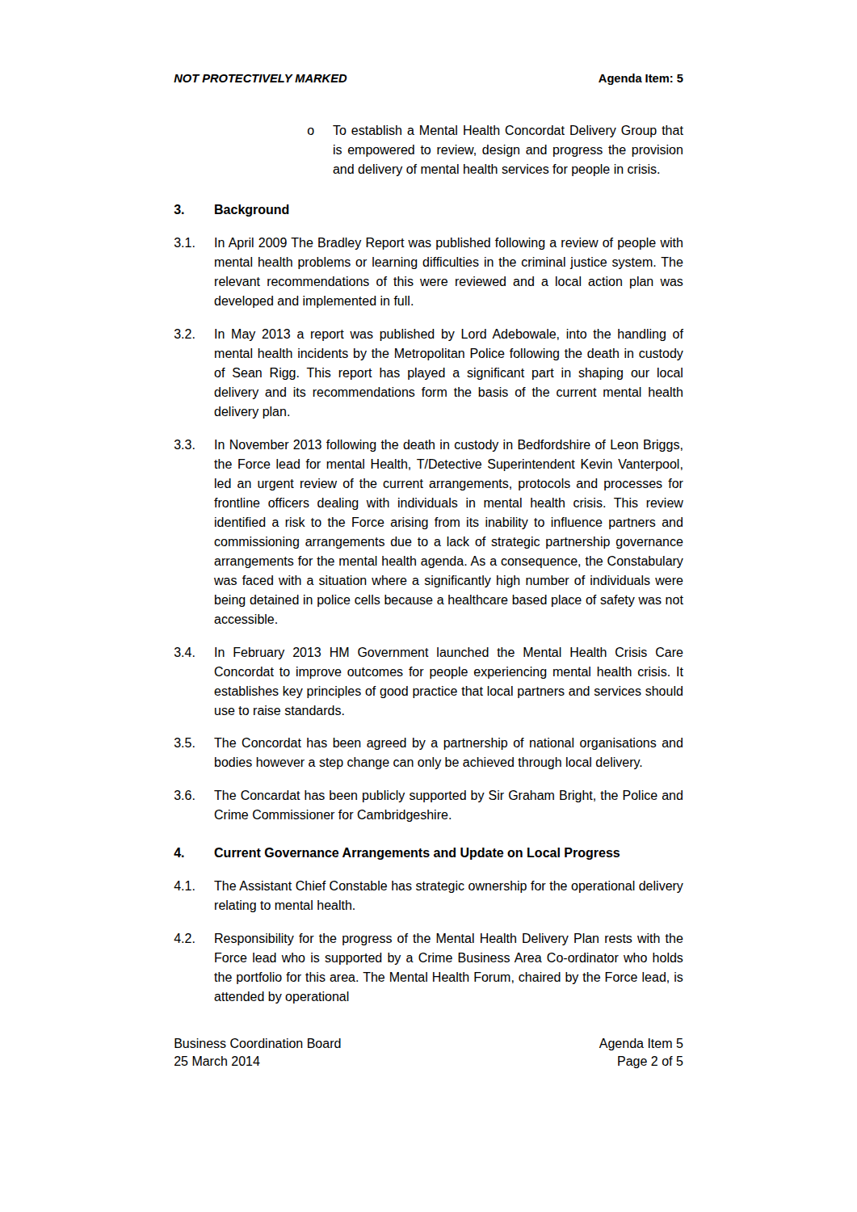NOT PROTECTIVELY MARKED
Agenda Item: 5
o To establish a Mental Health Concordat Delivery Group that is empowered to review, design and progress the provision and delivery of mental health services for people in crisis.
3. Background
3.1.
In April 2009 The Bradley Report was published following a review of people with mental health problems or learning difficulties in the criminal justice system. The relevant recommendations of this were reviewed and a local action plan was developed and implemented in full.
3.2.
In May 2013 a report was published by Lord Adebowale, into the handling of mental health incidents by the Metropolitan Police following the death in custody of Sean Rigg. This report has played a significant part in shaping our local delivery and its recommendations form the basis of the current mental health delivery plan.
3.3.
In November 2013 following the death in custody in Bedfordshire of Leon Briggs, the Force lead for mental Health, T/Detective Superintendent Kevin Vanterpool, led an urgent review of the current arrangements, protocols and processes for frontline officers dealing with individuals in mental health crisis. This review identified a risk to the Force arising from its inability to influence partners and commissioning arrangements due to a lack of strategic partnership governance arrangements for the mental health agenda. As a consequence, the Constabulary was faced with a situation where a significantly high number of individuals were being detained in police cells because a healthcare based place of safety was not accessible.
3.4.
In February 2013 HM Government launched the Mental Health Crisis Care Concordat to improve outcomes for people experiencing mental health crisis. It establishes key principles of good practice that local partners and services should use to raise standards.
3.5.
The Concordat has been agreed by a partnership of national organisations and bodies however a step change can only be achieved through local delivery.
3.6.
The Concardat has been publicly supported by Sir Graham Bright, the Police and Crime Commissioner for Cambridgeshire.
4. Current Governance Arrangements and Update on Local Progress
4.1.
The Assistant Chief Constable has strategic ownership for the operational delivery relating to mental health.
4.2.
Responsibility for the progress of the Mental Health Delivery Plan rests with the Force lead who is supported by a Crime Business Area Co-ordinator who holds the portfolio for this area. The Mental Health Forum, chaired by the Force lead, is attended by operational
Business Coordination Board
25 March 2014
Agenda Item 5
Page 2 of 5